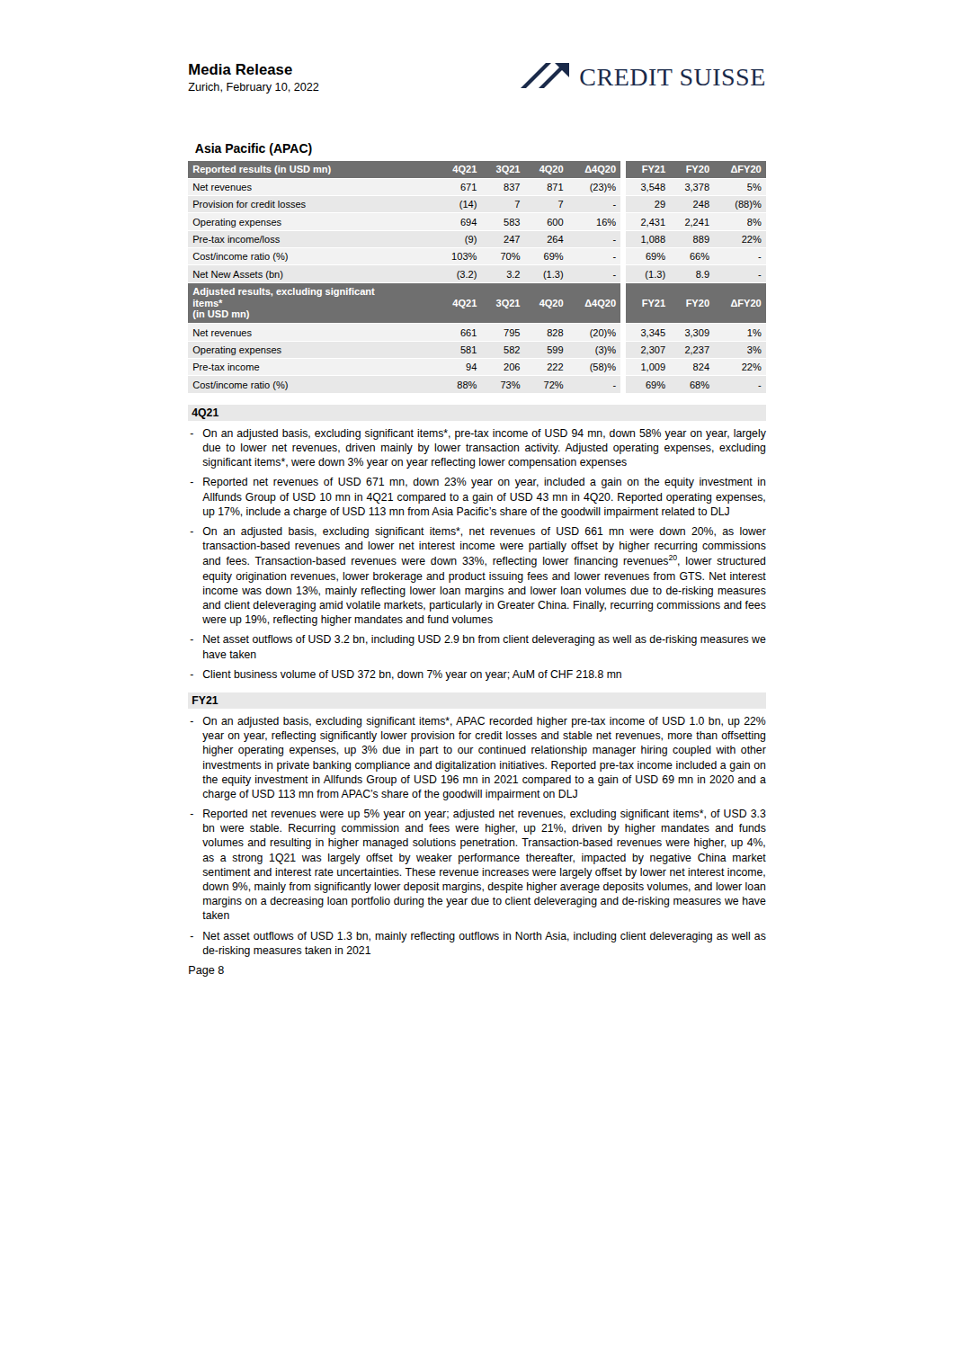Media Release
Zurich, February 10, 2022
CREDIT SUISSE
Asia Pacific (APAC)
| Reported results (in USD mn) | 4Q21 | 3Q21 | 4Q20 | Δ4Q20 | | FY21 | FY20 | ΔFY20 |
| --- | --- | --- | --- | --- | --- | --- | --- | --- |
| Net revenues | 671 | 837 | 871 | (23)% | | 3,548 | 3,378 | 5% |
| Provision for credit losses | (14) | 7 | 7 | - | | 29 | 248 | (88)% |
| Operating expenses | 694 | 583 | 600 | 16% | | 2,431 | 2,241 | 8% |
| Pre-tax income/loss | (9) | 247 | 264 | - | | 1,088 | 889 | 22% |
| Cost/income ratio (%) | 103% | 70% | 69% | - | | 69% | 66% | - |
| Net New Assets (bn) | (3.2) | 3.2 | (1.3) | - | | (1.3) | 8.9 | - |
| Adjusted results, excluding significant items* (in USD mn) | 4Q21 | 3Q21 | 4Q20 | Δ4Q20 | | FY21 | FY20 | ΔFY20 |
| Net revenues | 661 | 795 | 828 | (20)% | | 3,345 | 3,309 | 1% |
| Operating expenses | 581 | 582 | 599 | (3)% | | 2,307 | 2,237 | 3% |
| Pre-tax income | 94 | 206 | 222 | (58)% | | 1,009 | 824 | 22% |
| Cost/income ratio (%) | 88% | 73% | 72% | - | | 69% | 68% | - |
4Q21
On an adjusted basis, excluding significant items*, pre-tax income of USD 94 mn, down 58% year on year, largely due to lower net revenues, driven mainly by lower transaction activity. Adjusted operating expenses, excluding significant items*, were down 3% year on year reflecting lower compensation expenses
Reported net revenues of USD 671 mn, down 23% year on year, included a gain on the equity investment in Allfunds Group of USD 10 mn in 4Q21 compared to a gain of USD 43 mn in 4Q20. Reported operating expenses, up 17%, include a charge of USD 113 mn from Asia Pacific’s share of the goodwill impairment related to DLJ
On an adjusted basis, excluding significant items*, net revenues of USD 661 mn were down 20%, as lower transaction-based revenues and lower net interest income were partially offset by higher recurring commissions and fees. Transaction-based revenues were down 33%, reflecting lower financing revenues20, lower structured equity origination revenues, lower brokerage and product issuing fees and lower revenues from GTS. Net interest income was down 13%, mainly reflecting lower loan margins and lower loan volumes due to de-risking measures and client deleveraging amid volatile markets, particularly in Greater China. Finally, recurring commissions and fees were up 19%, reflecting higher mandates and fund volumes
Net asset outflows of USD 3.2 bn, including USD 2.9 bn from client deleveraging as well as de-risking measures we have taken
Client business volume of USD 372 bn, down 7% year on year; AuM of CHF 218.8 mn
FY21
On an adjusted basis, excluding significant items*, APAC recorded higher pre-tax income of USD 1.0 bn, up 22% year on year, reflecting significantly lower provision for credit losses and stable net revenues, more than offsetting higher operating expenses, up 3% due in part to our continued relationship manager hiring coupled with other investments in private banking compliance and digitalization initiatives. Reported pre-tax income included a gain on the equity investment in Allfunds Group of USD 196 mn in 2021 compared to a gain of USD 69 mn in 2020 and a charge of USD 113 mn from APAC’s share of the goodwill impairment on DLJ
Reported net revenues were up 5% year on year; adjusted net revenues, excluding significant items*, of USD 3.3 bn were stable. Recurring commission and fees were higher, up 21%, driven by higher mandates and funds volumes and resulting in higher managed solutions penetration. Transaction-based revenues were higher, up 4%, as a strong 1Q21 was largely offset by weaker performance thereafter, impacted by negative China market sentiment and interest rate uncertainties. These revenue increases were largely offset by lower net interest income, down 9%, mainly from significantly lower deposit margins, despite higher average deposits volumes, and lower loan margins on a decreasing loan portfolio during the year due to client deleveraging and de-risking measures we have taken
Net asset outflows of USD 1.3 bn, mainly reflecting outflows in North Asia, including client deleveraging as well as de-risking measures taken in 2021
Page 8